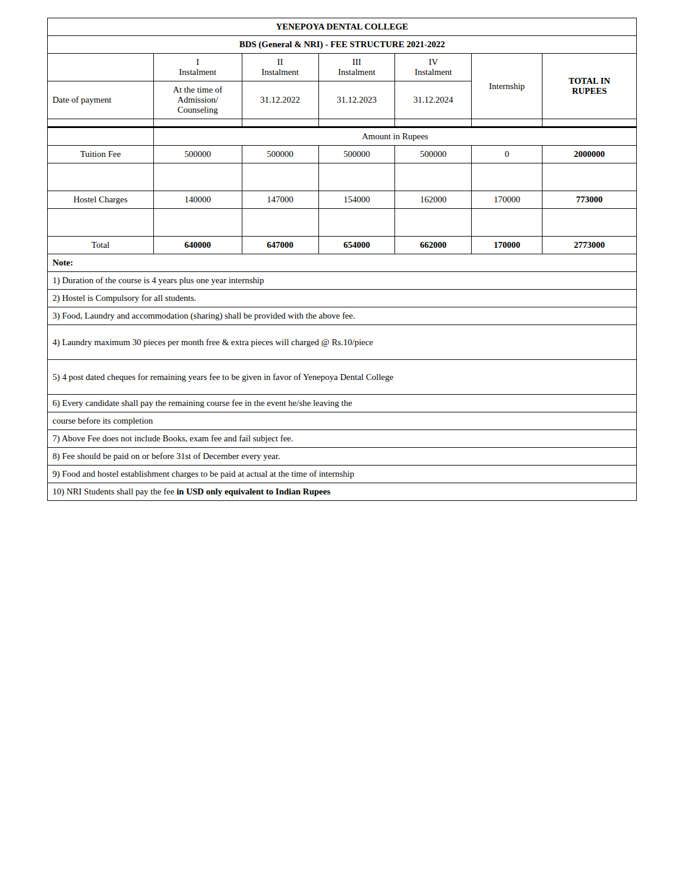| YENEPOYA DENTAL COLLEGE |
| BDS (General & NRI) - FEE STRUCTURE 2021-2022 |
| | I Instalment | II Instalment | III Instalment | IV Instalment | Internship | TOTAL IN RUPEES |
| Date of payment | At the time of Admission/ Counseling | 31.12.2022 | 31.12.2023 | 31.12.2024 |
| | Amount in Rupees |
| Tuition Fee | 500000 | 500000 | 500000 | 500000 | 0 | 2000000 |
| Hostel Charges | 140000 | 147000 | 154000 | 162000 | 170000 | 773000 |
| Total | 640000 | 647000 | 654000 | 662000 | 170000 | 2773000 |
| Note: |
| 1) Duration of the course is 4 years plus one year internship |
| 2) Hostel is Compulsory for all students. |
| 3) Food, Laundry and accommodation (sharing) shall be provided with the above fee. |
| 4) Laundry maximum 30 pieces per month free & extra pieces will charged @ Rs.10/piece |
| 5) 4 post dated cheques for remaining years fee to be given in favor of Yenepoya Dental College |
| 6) Every candidate shall pay the remaining course fee in the event he/she leaving the |
| course before its completion |
| 7) Above Fee does not include Books, exam fee and fail subject fee. |
| 8) Fee should be paid on or before 31st of December every year. |
| 9) Food and hostel establishment charges to be paid at actual at the time of internship |
| 10) NRI Students shall pay the fee in USD only equivalent to Indian Rupees |